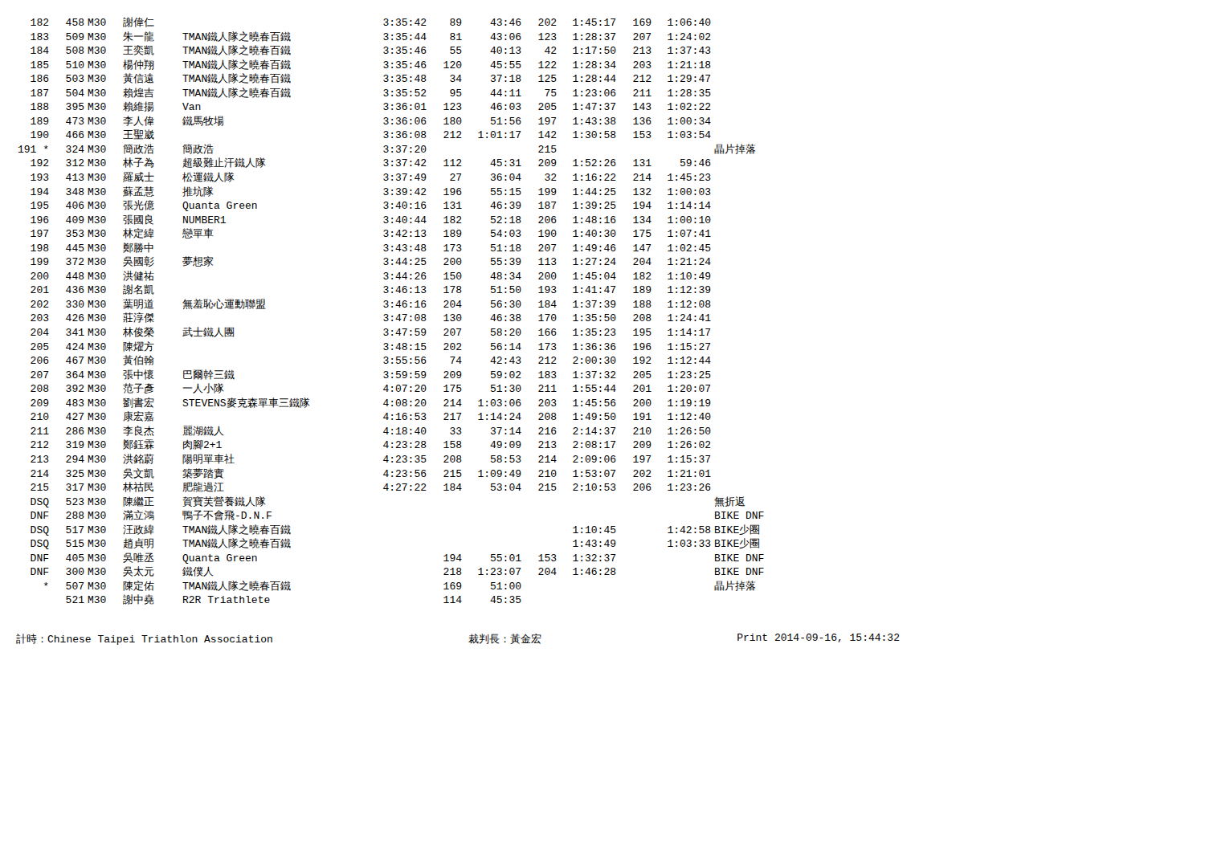| 182 | 458 | M30 | 謝偉仁 | | 3:35:42 | 89 | 43:46 | 202 | 1:45:17 | 169 | 1:06:40 | |
| 183 | 509 | M30 | 朱一龍 | TMAN鐵人隊之曉春百鐵 | 3:35:44 | 81 | 43:06 | 123 | 1:28:37 | 207 | 1:24:02 | |
| 184 | 508 | M30 | 王奕凱 | TMAN鐵人隊之曉春百鐵 | 3:35:46 | 55 | 40:13 | 42 | 1:17:50 | 213 | 1:37:43 | |
| 185 | 510 | M30 | 楊仲翔 | TMAN鐵人隊之曉春百鐵 | 3:35:46 | 120 | 45:55 | 122 | 1:28:34 | 203 | 1:21:18 | |
| 186 | 503 | M30 | 黃信遠 | TMAN鐵人隊之曉春百鐵 | 3:35:48 | 34 | 37:18 | 125 | 1:28:44 | 212 | 1:29:47 | |
| 187 | 504 | M30 | 賴煌吉 | TMAN鐵人隊之曉春百鐵 | 3:35:52 | 95 | 44:11 | 75 | 1:23:06 | 211 | 1:28:35 | |
| 188 | 395 | M30 | 賴維揚 | Van | 3:36:01 | 123 | 46:03 | 205 | 1:47:37 | 143 | 1:02:22 | |
| 189 | 473 | M30 | 李人偉 | 鐵馬牧場 | 3:36:06 | 180 | 51:56 | 197 | 1:43:38 | 136 | 1:00:34 | |
| 190 | 466 | M30 | 王聖崴 | | 3:36:08 | 212 | 1:01:17 | 142 | 1:30:58 | 153 | 1:03:54 | |
| 191 * | 324 | M30 | 簡政浩 | 簡政浩 | 3:37:20 | | | 215 | | | | 晶片掉落 |
| 192 | 312 | M30 | 林子為 | 超級難止汗鐵人隊 | 3:37:42 | 112 | 45:31 | 209 | 1:52:26 | 131 | 59:46 | |
| 193 | 413 | M30 | 羅威士 | 松運鐵人隊 | 3:37:49 | 27 | 36:04 | 32 | 1:16:22 | 214 | 1:45:23 | |
| 194 | 348 | M30 | 蘇孟慧 | 推坑隊 | 3:39:42 | 196 | 55:15 | 199 | 1:44:25 | 132 | 1:00:03 | |
| 195 | 406 | M30 | 張光億 | Quanta Green | 3:40:16 | 131 | 46:39 | 187 | 1:39:25 | 194 | 1:14:14 | |
| 196 | 409 | M30 | 張國良 | NUMBER1 | 3:40:44 | 182 | 52:18 | 206 | 1:48:16 | 134 | 1:00:10 | |
| 197 | 353 | M30 | 林定緯 | 戀單車 | 3:42:13 | 189 | 54:03 | 190 | 1:40:30 | 175 | 1:07:41 | |
| 198 | 445 | M30 | 鄭勝中 | | 3:43:48 | 173 | 51:18 | 207 | 1:49:46 | 147 | 1:02:45 | |
| 199 | 372 | M30 | 吳國彰 | 夢想家 | 3:44:25 | 200 | 55:39 | 113 | 1:27:24 | 204 | 1:21:24 | |
| 200 | 448 | M30 | 洪健祐 | | 3:44:26 | 150 | 48:34 | 200 | 1:45:04 | 182 | 1:10:49 | |
| 201 | 436 | M30 | 謝名凱 | | 3:46:13 | 178 | 51:50 | 193 | 1:41:47 | 189 | 1:12:39 | |
| 202 | 330 | M30 | 葉明道 | 無羞恥心運動聯盟 | 3:46:16 | 204 | 56:30 | 184 | 1:37:39 | 188 | 1:12:08 | |
| 203 | 426 | M30 | 莊淳傑 | | 3:47:08 | 130 | 46:38 | 170 | 1:35:50 | 208 | 1:24:41 | |
| 204 | 341 | M30 | 林俊榮 | 武士鐵人團 | 3:47:59 | 207 | 58:20 | 166 | 1:35:23 | 195 | 1:14:17 | |
| 205 | 424 | M30 | 陳燿方 | | 3:48:15 | 202 | 56:14 | 173 | 1:36:36 | 196 | 1:15:27 | |
| 206 | 467 | M30 | 黃伯翰 | | 3:55:56 | 74 | 42:43 | 212 | 2:00:30 | 192 | 1:12:44 | |
| 207 | 364 | M30 | 張中懷 | 巴爾幹三鐵 | 3:59:59 | 209 | 59:02 | 183 | 1:37:32 | 205 | 1:23:25 | |
| 208 | 392 | M30 | 范子彥 | 一人小隊 | 4:07:20 | 175 | 51:30 | 211 | 1:55:44 | 201 | 1:20:07 | |
| 209 | 483 | M30 | 劉書宏 | STEVENS麥克森單車三鐵隊 | 4:08:20 | 214 | 1:03:06 | 203 | 1:45:56 | 200 | 1:19:19 | |
| 210 | 427 | M30 | 康宏嘉 | | 4:16:53 | 217 | 1:14:24 | 208 | 1:49:50 | 191 | 1:12:40 | |
| 211 | 286 | M30 | 李良杰 | 麗湖鐵人 | 4:18:40 | 33 | 37:14 | 216 | 2:14:37 | 210 | 1:26:50 | |
| 212 | 319 | M30 | 鄭鈺霖 | 肉腳2+1 | 4:23:28 | 158 | 49:09 | 213 | 2:08:17 | 209 | 1:26:02 | |
| 213 | 294 | M30 | 洪銘蔚 | 陽明單車社 | 4:23:35 | 208 | 58:53 | 214 | 2:09:06 | 197 | 1:15:37 | |
| 214 | 325 | M30 | 吳文凱 | 築夢踏實 | 4:23:56 | 215 | 1:09:49 | 210 | 1:53:07 | 202 | 1:21:01 | |
| 215 | 317 | M30 | 林祜民 | 肥龍過江 | 4:27:22 | 184 | 53:04 | 215 | 2:10:53 | 206 | 1:23:26 | |
| DSQ | 523 | M30 | 陳繼正 | 賀寶芙營養鐵人隊 | | | | | | | | 無折返 |
| DNF | 288 | M30 | 滿立鴻 | 鴨子不會飛-D.N.F | | | | | | | | BIKE DNF |
| DSQ | 517 | M30 | 汪政緯 | TMAN鐵人隊之曉春百鐵 | | | | | 1:10:45 | | 1:42:58 | BIKE少圈 |
| DSQ | 515 | M30 | 趙貞明 | TMAN鐵人隊之曉春百鐵 | | | | | 1:43:49 | | 1:03:33 | BIKE少圈 |
| DNF | 405 | M30 | 吳唯丞 | Quanta Green | | 194 | 55:01 | 153 | 1:32:37 | | | BIKE DNF |
| DNF | 300 | M30 | 吳太元 | 鐵僕人 | | 218 | 1:23:07 | 204 | 1:46:28 | | | BIKE DNF |
| * | 507 | M30 | 陳定佑 | TMAN鐵人隊之曉春百鐵 | | 169 | 51:00 | | | | | 晶片掉落 |
| | 521 | M30 | 謝中堯 | R2R Triathlete | | 114 | 45:35 | | | | | |
計時：Chinese Taipei Triathlon Association
裁判長：黃金宏
Print 2014-09-16, 15:44:32